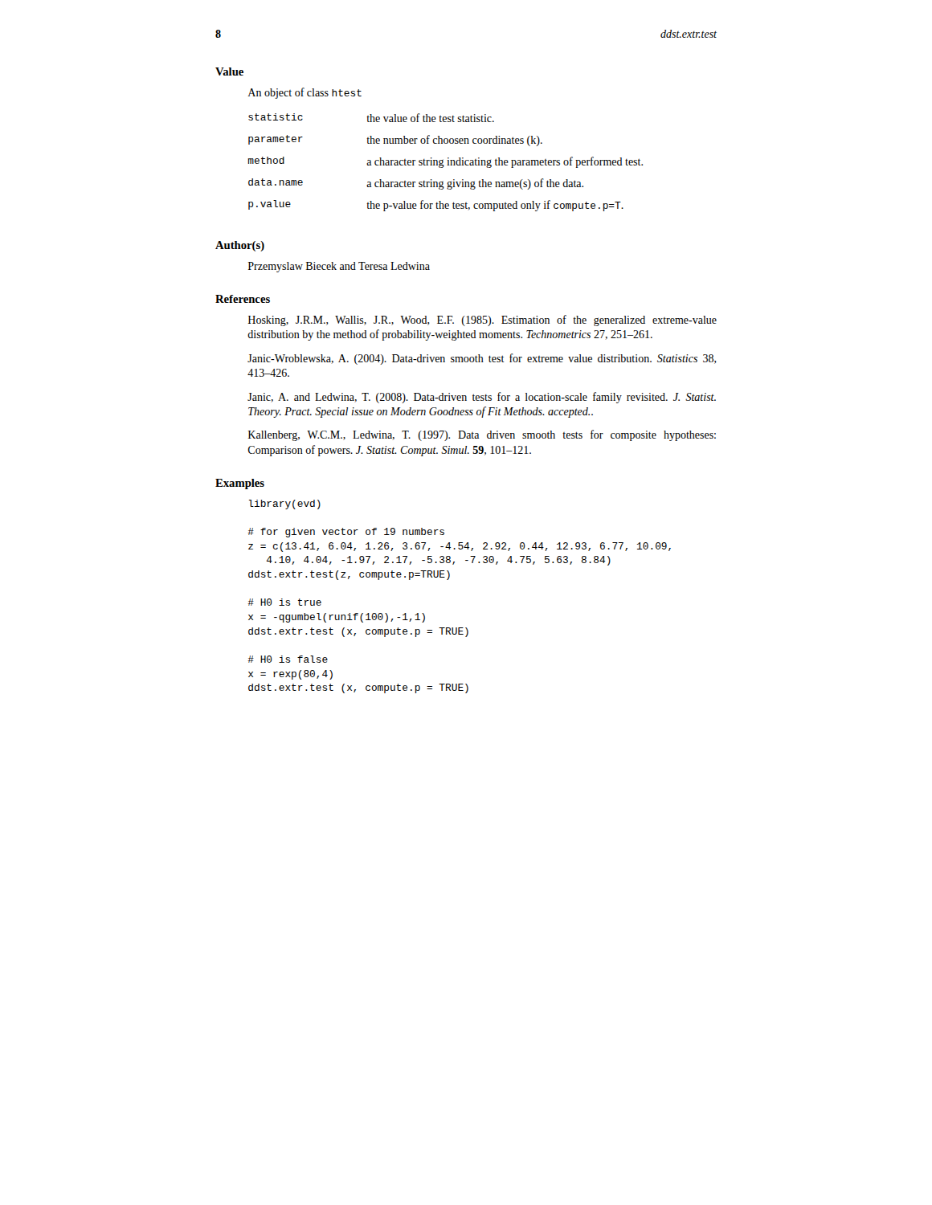8 ddst.extr.test
Value
An object of class htest
| statistic | the value of the test statistic. |
| parameter | the number of choosen coordinates (k). |
| method | a character string indicating the parameters of performed test. |
| data.name | a character string giving the name(s) of the data. |
| p.value | the p-value for the test, computed only if compute.p=T . |
Author(s)
Przemyslaw Biecek and Teresa Ledwina
References
Hosking, J.R.M., Wallis, J.R., Wood, E.F. (1985). Estimation of the generalized extreme-value distribution by the method of probability-weighted moments. Technometrics 27, 251–261.
Janic-Wroblewska, A. (2004). Data-driven smooth test for extreme value distribution. Statistics 38, 413–426.
Janic, A. and Ledwina, T. (2008). Data-driven tests for a location-scale family revisited. J. Statist. Theory. Pract. Special issue on Modern Goodness of Fit Methods. accepted..
Kallenberg, W.C.M., Ledwina, T. (1997). Data driven smooth tests for composite hypotheses: Comparison of powers. J. Statist. Comput. Simul. 59, 101–121.
Examples
library(evd)

# for given vector of 19 numbers
z = c(13.41, 6.04, 1.26, 3.67, -4.54, 2.92, 0.44, 12.93, 6.77, 10.09,
   4.10, 4.04, -1.97, 2.17, -5.38, -7.30, 4.75, 5.63, 8.84)
ddst.extr.test(z, compute.p=TRUE)

# H0 is true
x = -qgumbel(runif(100),-1,1)
ddst.extr.test (x, compute.p = TRUE)

# H0 is false
x = rexp(80,4)
ddst.extr.test (x, compute.p = TRUE)